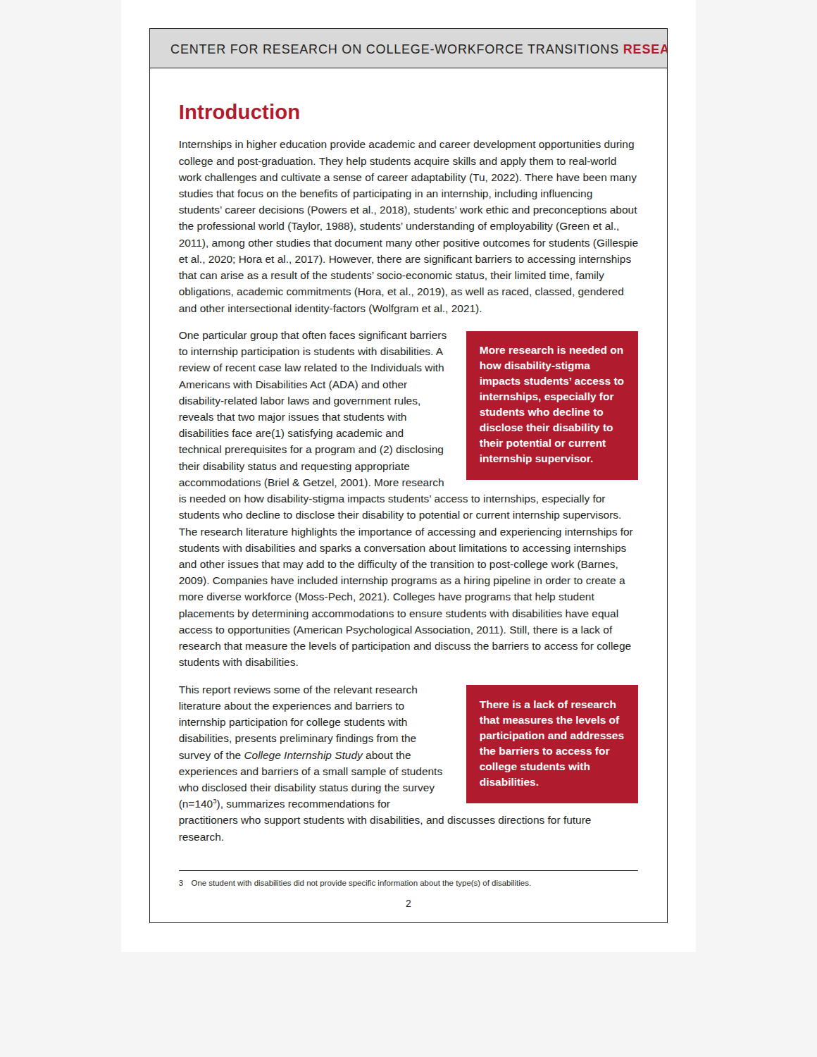CENTER FOR RESEARCH ON COLLEGE-WORKFORCE TRANSITIONS RESEARCH BRIEF #19
Introduction
Internships in higher education provide academic and career development opportunities during college and post-graduation. They help students acquire skills and apply them to real-world work challenges and cultivate a sense of career adaptability (Tu, 2022). There have been many studies that focus on the benefits of participating in an internship, including influencing students’ career decisions (Powers et al., 2018), students’ work ethic and preconceptions about the professional world (Taylor, 1988), students’ understanding of employability (Green et al., 2011), among other studies that document many other positive outcomes for students (Gillespie et al., 2020; Hora et al., 2017). However, there are significant barriers to accessing internships that can arise as a result of the students’ socio-economic status, their limited time, family obligations, academic commitments (Hora, et al., 2019), as well as raced, classed, gendered and other intersectional identity-factors (Wolfgram et al., 2021).
More research is needed on how disability-stigma impacts students’ access to internships, especially for students who decline to disclose their disability to their potential or current internship supervisor.
One particular group that often faces significant barriers to internship participation is students with disabilities. A review of recent case law related to the Individuals with Americans with Disabilities Act (ADA) and other disability-related labor laws and government rules, reveals that two major issues that students with disabilities face are(1) satisfying academic and technical prerequisites for a program and (2) disclosing their disability status and requesting appropriate accommodations (Briel & Getzel, 2001). More research is needed on how disability-stigma impacts students’ access to internships, especially for students who decline to disclose their disability to potential or current internship supervisors. The research literature highlights the importance of accessing and experiencing internships for students with disabilities and sparks a conversation about limitations to accessing internships and other issues that may add to the difficulty of the transition to post-college work (Barnes, 2009). Companies have included internship programs as a hiring pipeline in order to create a more diverse workforce (Moss-Pech, 2021). Colleges have programs that help student placements by determining accommodations to ensure students with disabilities have equal access to opportunities (American Psychological Association, 2011). Still, there is a lack of research that measure the levels of participation and discuss the barriers to access for college students with disabilities.
There is a lack of research that measures the levels of participation and addresses the barriers to access for college students with disabilities.
This report reviews some of the relevant research literature about the experiences and barriers to internship participation for college students with disabilities, presents preliminary findings from the survey of the College Internship Study about the experiences and barriers of a small sample of students who disclosed their disability status during the survey (n=1403), summarizes recommendations for practitioners who support students with disabilities, and discusses directions for future research.
3 One student with disabilities did not provide specific information about the type(s) of disabilities.
2